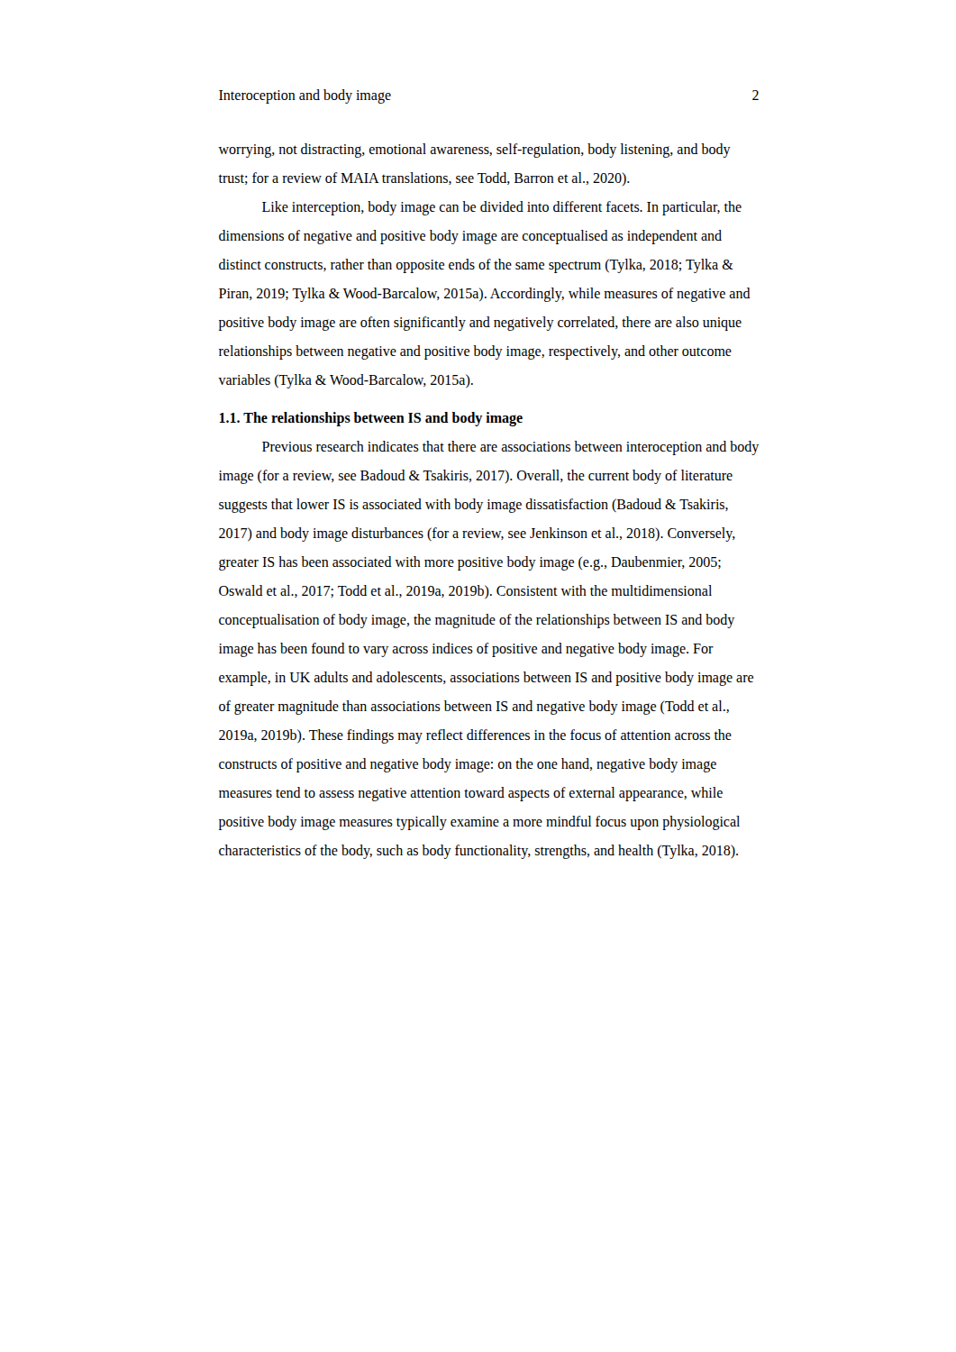Interoception and body image 2
worrying, not distracting, emotional awareness, self-regulation, body listening, and body trust; for a review of MAIA translations, see Todd, Barron et al., 2020).
Like interception, body image can be divided into different facets. In particular, the dimensions of negative and positive body image are conceptualised as independent and distinct constructs, rather than opposite ends of the same spectrum (Tylka, 2018; Tylka & Piran, 2019; Tylka & Wood-Barcalow, 2015a). Accordingly, while measures of negative and positive body image are often significantly and negatively correlated, there are also unique relationships between negative and positive body image, respectively, and other outcome variables (Tylka & Wood-Barcalow, 2015a).
1.1. The relationships between IS and body image
Previous research indicates that there are associations between interoception and body image (for a review, see Badoud & Tsakiris, 2017). Overall, the current body of literature suggests that lower IS is associated with body image dissatisfaction (Badoud & Tsakiris, 2017) and body image disturbances (for a review, see Jenkinson et al., 2018). Conversely, greater IS has been associated with more positive body image (e.g., Daubenmier, 2005; Oswald et al., 2017; Todd et al., 2019a, 2019b). Consistent with the multidimensional conceptualisation of body image, the magnitude of the relationships between IS and body image has been found to vary across indices of positive and negative body image. For example, in UK adults and adolescents, associations between IS and positive body image are of greater magnitude than associations between IS and negative body image (Todd et al., 2019a, 2019b). These findings may reflect differences in the focus of attention across the constructs of positive and negative body image: on the one hand, negative body image measures tend to assess negative attention toward aspects of external appearance, while positive body image measures typically examine a more mindful focus upon physiological characteristics of the body, such as body functionality, strengths, and health (Tylka, 2018).